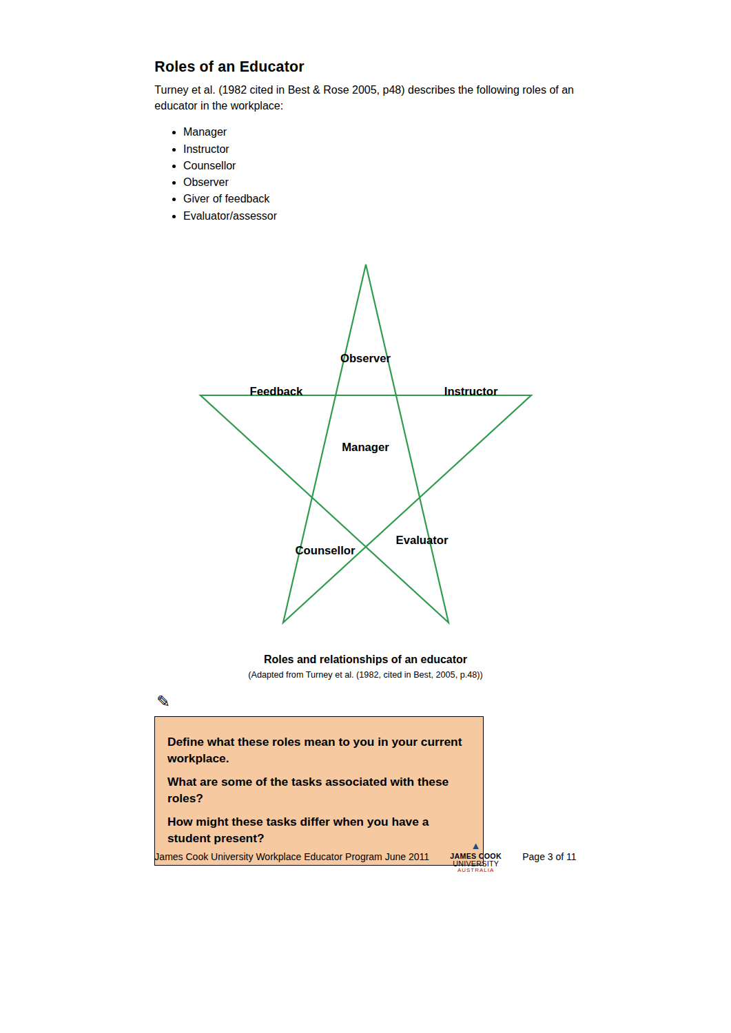Roles of an Educator
Turney et al. (1982 cited in Best & Rose 2005, p48) describes the following roles of an educator in the workplace:
Manager
Instructor
Counsellor
Observer
Giver of feedback
Evaluator/assessor
Observer Feedback Instructor Manager Counsellor Evaluator
Roles and relationships of an educator
(Adapted from Turney et al. (1982, cited in Best, 2005, p.48))
✎
Define what these roles mean to you in your current workplace.
What are some of the tasks associated with these roles?
How might these tasks differ when you have a student present?
James Cook University Workplace Educator Program June 2011 ▲ JAMES COOK UNIVERSITY AUSTRALIA Page 3 of 11